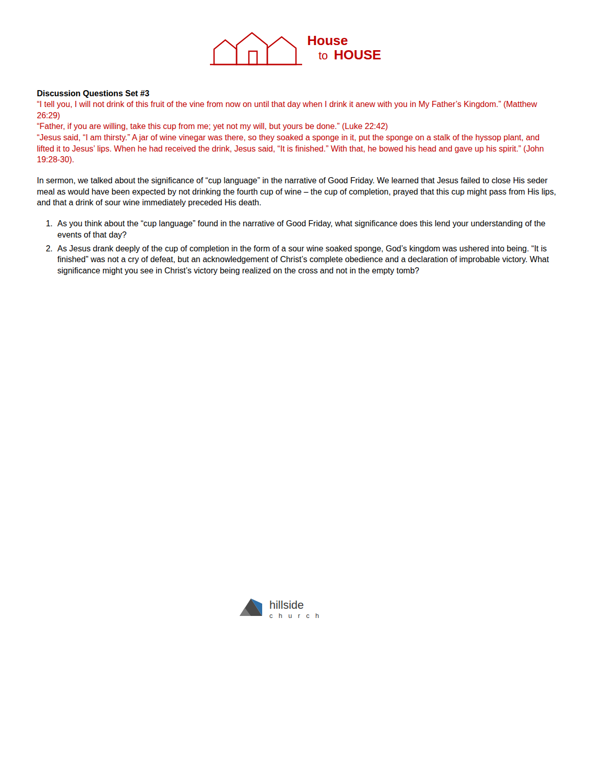House to HOUSE
Discussion Questions Set #3
“I tell you, I will not drink of this fruit of the vine from now on until that day when I drink it anew with you in My Father’s Kingdom.” (Matthew 26:29)
“Father, if you are willing, take this cup from me; yet not my will, but yours be done.” (Luke 22:42)
“Jesus said, “I am thirsty.” A jar of wine vinegar was there, so they soaked a sponge in it, put the sponge on a stalk of the hyssop plant, and lifted it to Jesus’ lips. When he had received the drink, Jesus said, “It is finished.” With that, he bowed his head and gave up his spirit.” (John 19:28-30).
In sermon, we talked about the significance of “cup language” in the narrative of Good Friday. We learned that Jesus failed to close His seder meal as would have been expected by not drinking the fourth cup of wine – the cup of completion, prayed that this cup might pass from His lips, and that a drink of sour wine immediately preceded His death.
As you think about the “cup language” found in the narrative of Good Friday, what significance does this lend your understanding of the events of that day?
As Jesus drank deeply of the cup of completion in the form of a sour wine soaked sponge, God’s kingdom was ushered into being. “It is finished” was not a cry of defeat, but an acknowledgement of Christ’s complete obedience and a declaration of improbable victory. What significance might you see in Christ’s victory being realized on the cross and not in the empty tomb?
hillside c h u r c h